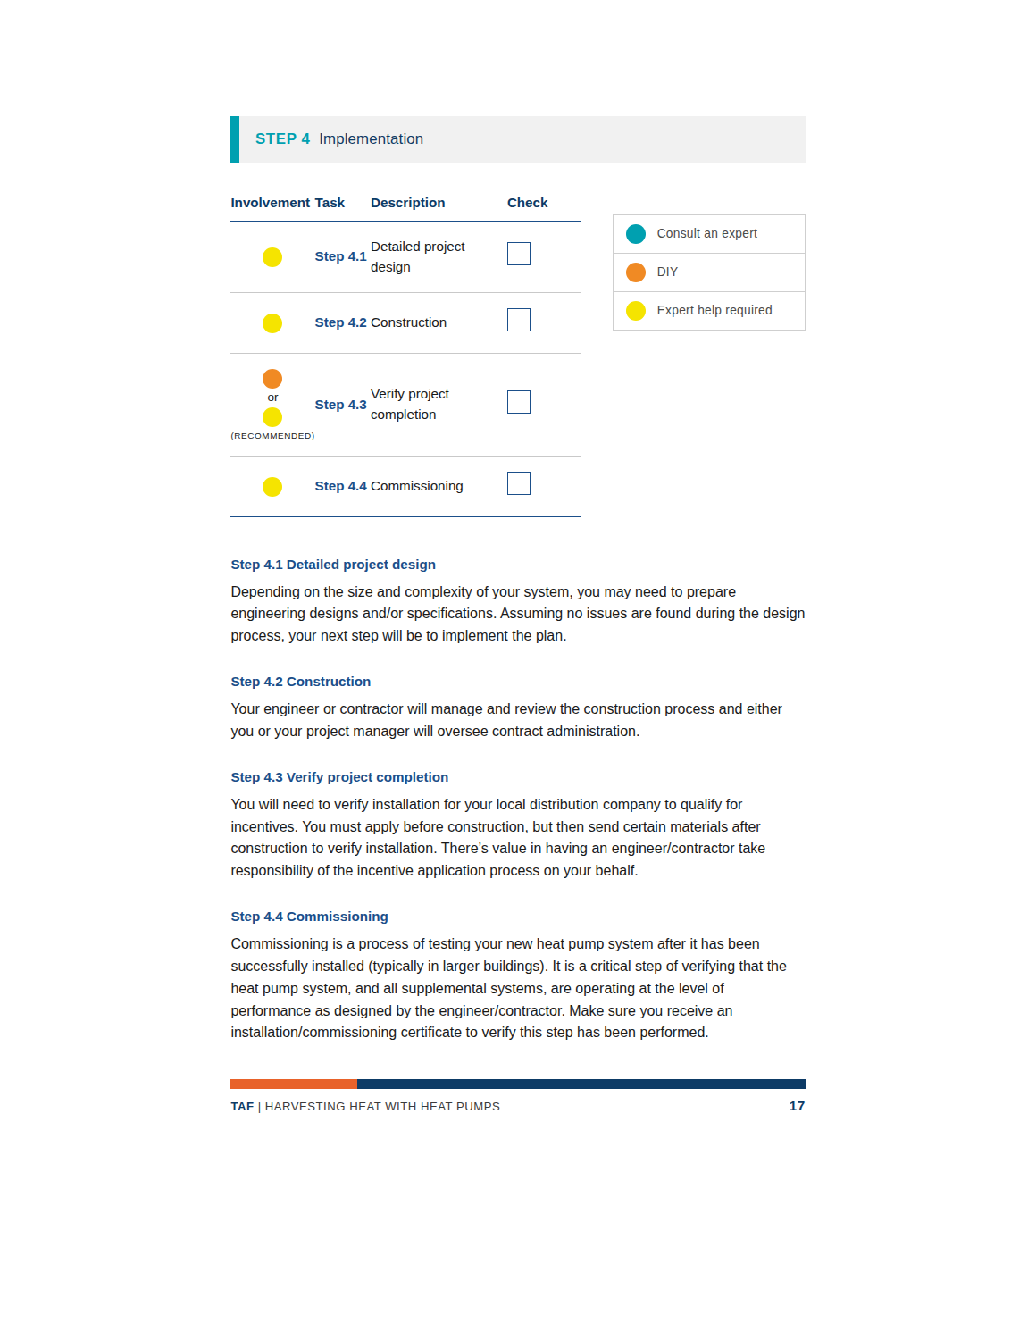STEP 4 Implementation
| Involvement | Task | Description | Check |
| --- | --- | --- | --- |
| | Step 4.1 | Detailed project design | |
| | Step 4.2 | Construction | |
| or (RECOMMENDED) | Step 4.3 | Verify project completion | |
| | Step 4.4 | Commissioning | |
Consult an expert
DIY
Expert help required
Step 4.1 Detailed project design
Depending on the size and complexity of your system, you may need to prepare engineering designs and/or specifications. Assuming no issues are found during the design process, your next step will be to implement the plan.
Step 4.2 Construction
Your engineer or contractor will manage and review the construction process and either you or your project manager will oversee contract administration.
Step 4.3 Verify project completion
You will need to verify installation for your local distribution company to qualify for incentives. You must apply before construction, but then send certain materials after construction to verify installation. There’s value in having an engineer/contractor take responsibility of the incentive application process on your behalf.
Step 4.4 Commissioning
Commissioning is a process of testing your new heat pump system after it has been successfully installed (typically in larger buildings). It is a critical step of verifying that the heat pump system, and all supplemental systems, are operating at the level of performance as designed by the engineer/contractor. Make sure you receive an installation/commissioning certificate to verify this step has been performed.
TAF | HARVESTING HEAT WITH HEAT PUMPS
17